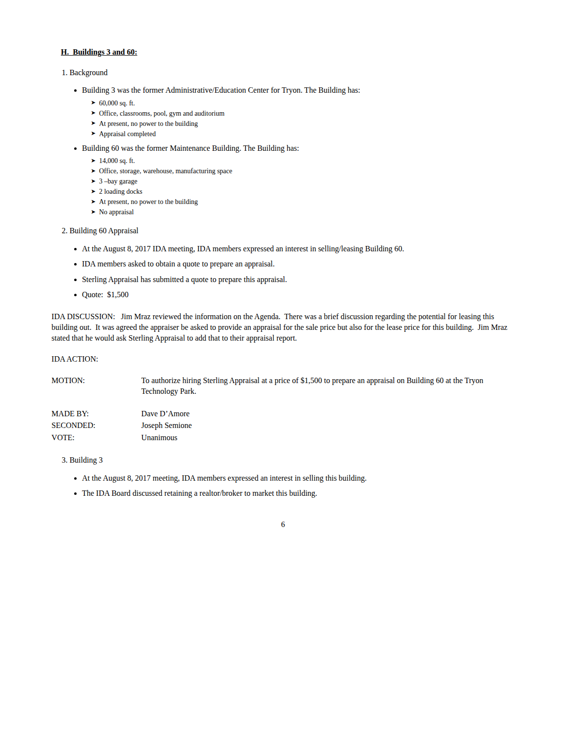H. Buildings 3 and 60:
Background
Building 3 was the former Administrative/Education Center for Tryon. The Building has:
60,000 sq. ft.
Office, classrooms, pool, gym and auditorium
At present, no power to the building
Appraisal completed
Building 60 was the former Maintenance Building. The Building has:
14,000 sq. ft.
Office, storage, warehouse, manufacturing space
3 –bay garage
2 loading docks
At present, no power to the building
No appraisal
Building 60 Appraisal
At the August 8, 2017 IDA meeting, IDA members expressed an interest in selling/leasing Building 60.
IDA members asked to obtain a quote to prepare an appraisal.
Sterling Appraisal has submitted a quote to prepare this appraisal.
Quote: $1,500
IDA DISCUSSION: Jim Mraz reviewed the information on the Agenda. There was a brief discussion regarding the potential for leasing this building out. It was agreed the appraiser be asked to provide an appraisal for the sale price but also for the lease price for this building. Jim Mraz stated that he would ask Sterling Appraisal to add that to their appraisal report.
IDA ACTION:
| MOTION: | To authorize hiring Sterling Appraisal at a price of $1,500 to prepare an appraisal on Building 60 at the Tryon Technology Park. |
| MADE BY: | Dave D’Amore |
| SECONDED: | Joseph Semione |
| VOTE: | Unanimous |
Building 3
At the August 8, 2017 meeting, IDA members expressed an interest in selling this building.
The IDA Board discussed retaining a realtor/broker to market this building.
6